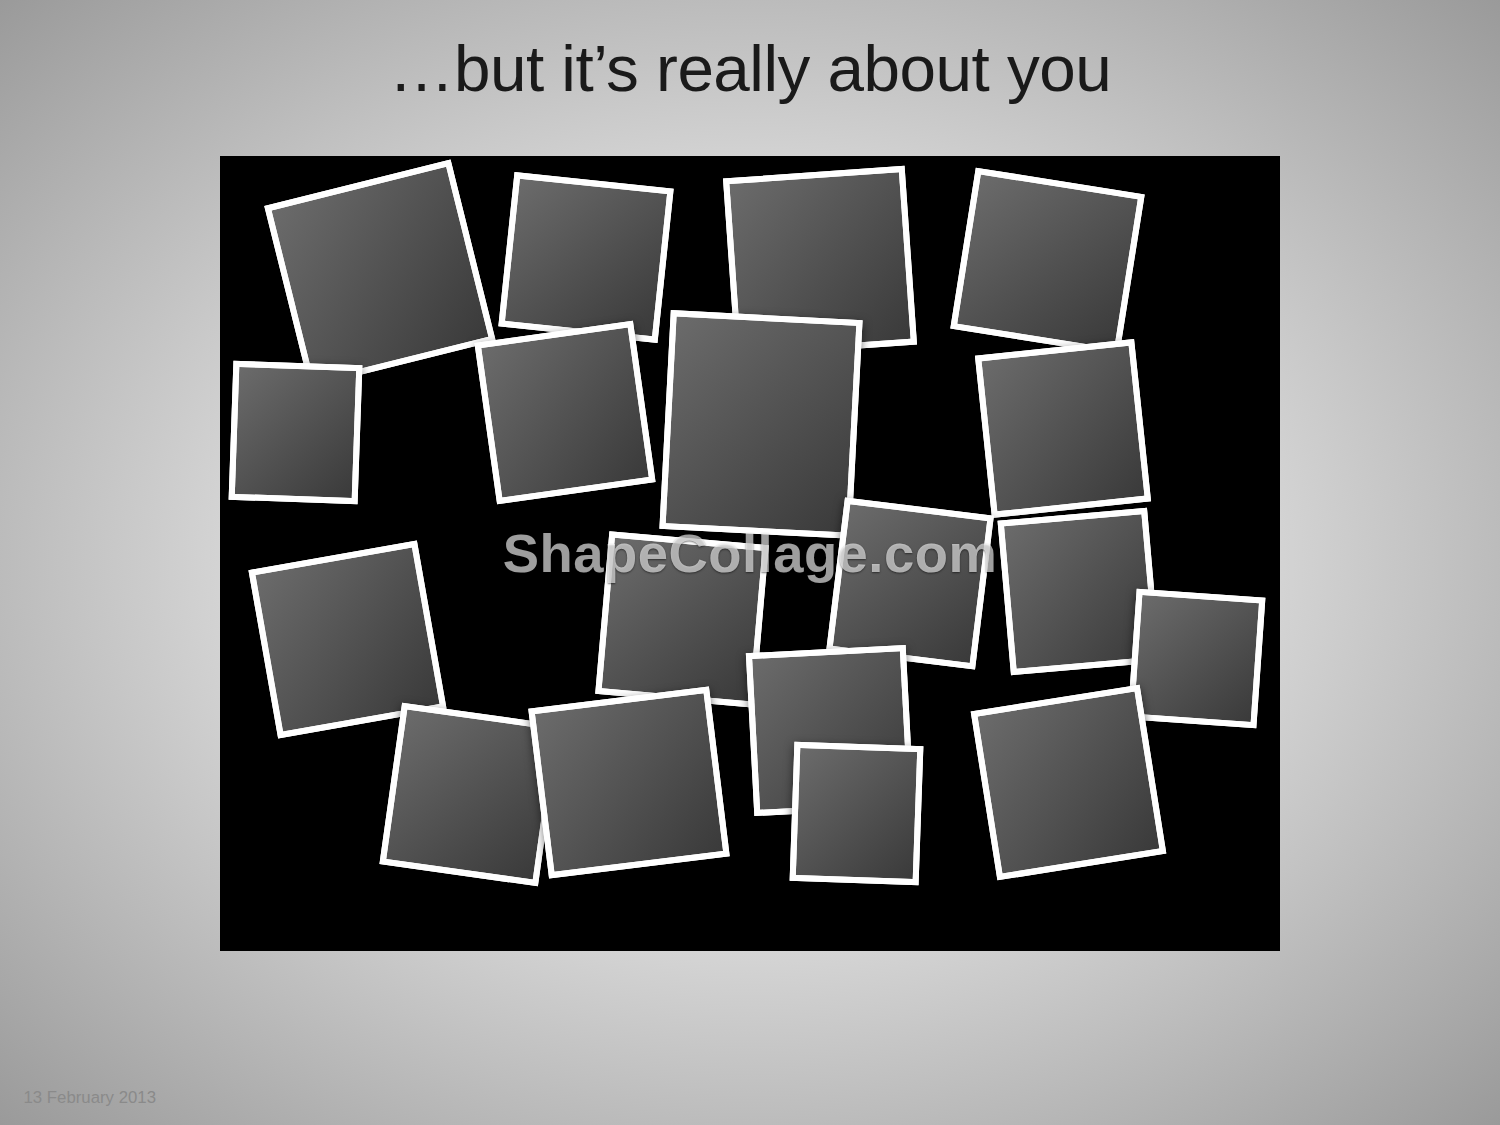…but it’s really about you
ShapeCollage.com
13 February 2013